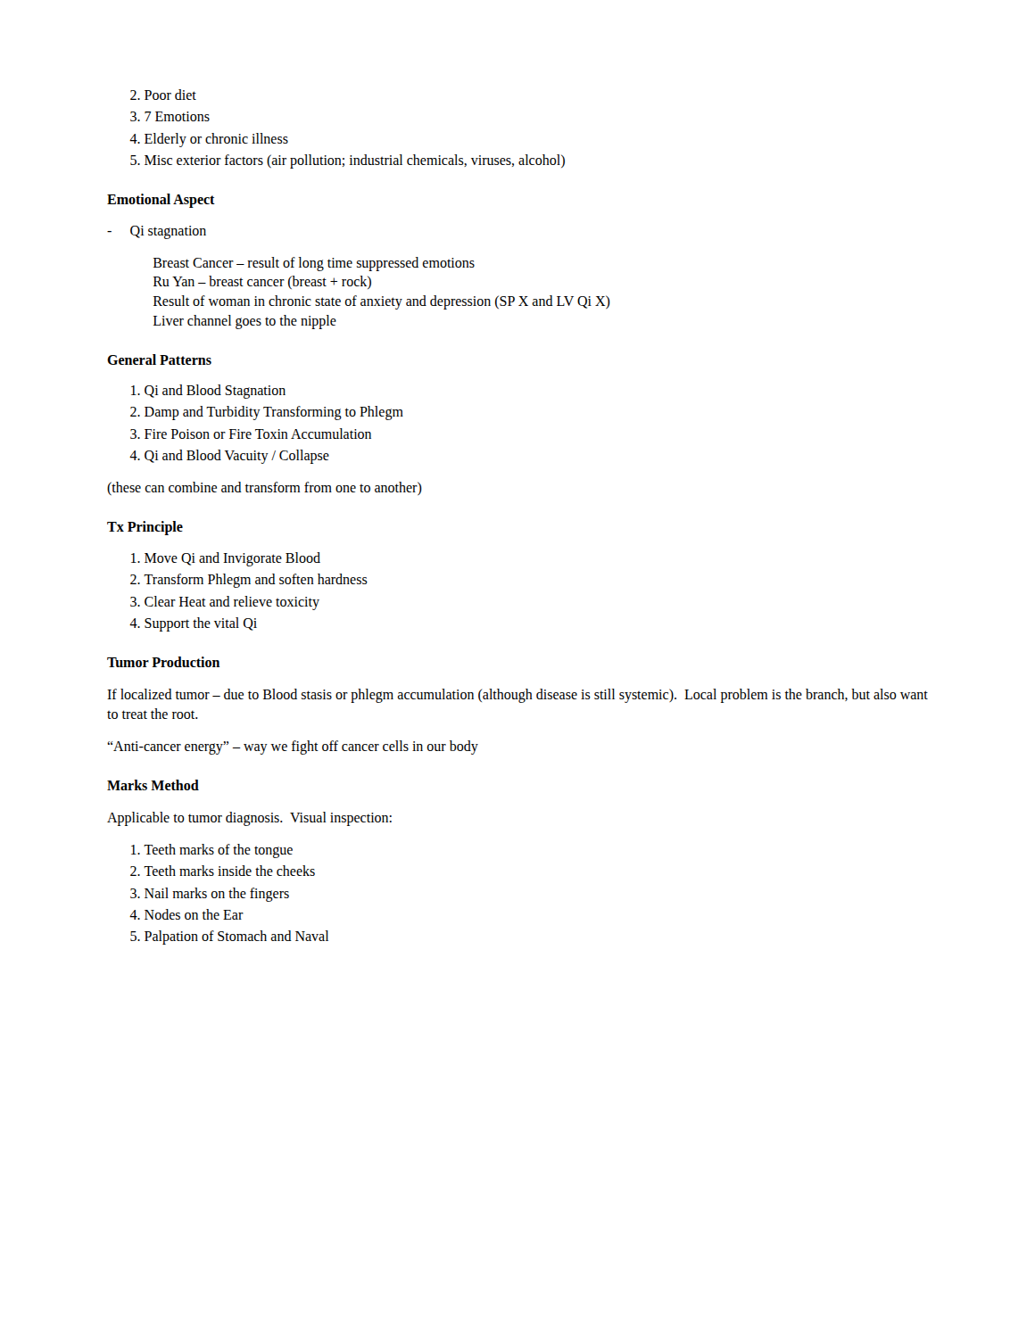Poor diet
7 Emotions
Elderly or chronic illness
Misc exterior factors (air pollution; industrial chemicals, viruses, alcohol)
Emotional Aspect
Qi stagnation
Breast Cancer – result of long time suppressed emotions
Ru Yan – breast cancer (breast + rock)
Result of woman in chronic state of anxiety and depression (SP X and LV Qi X)
Liver channel goes to the nipple
General Patterns
Qi and Blood Stagnation
Damp and Turbidity Transforming to Phlegm
Fire Poison or Fire Toxin Accumulation
Qi and Blood Vacuity / Collapse
(these can combine and transform from one to another)
Tx Principle
Move Qi and Invigorate Blood
Transform Phlegm and soften hardness
Clear Heat and relieve toxicity
Support the vital Qi
Tumor Production
If localized tumor – due to Blood stasis or phlegm accumulation (although disease is still systemic). Local problem is the branch, but also want to treat the root.
“Anti-cancer energy” – way we fight off cancer cells in our body
Marks Method
Applicable to tumor diagnosis. Visual inspection:
Teeth marks of the tongue
Teeth marks inside the cheeks
Nail marks on the fingers
Nodes on the Ear
Palpation of Stomach and Naval